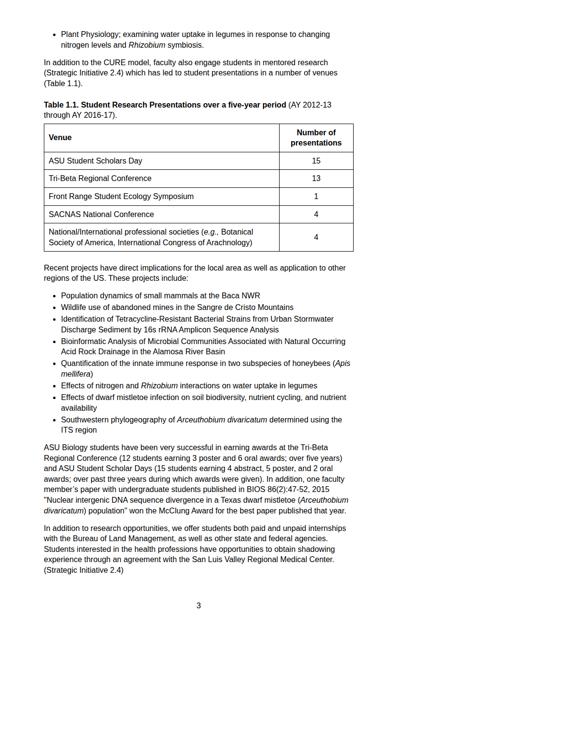Plant Physiology; examining water uptake in legumes in response to changing nitrogen levels and Rhizobium symbiosis.
In addition to the CURE model, faculty also engage students in mentored research (Strategic Initiative 2.4) which has led to student presentations in a number of venues (Table 1.1).
Table 1.1. Student Research Presentations over a five-year period (AY 2012-13 through AY 2016-17).
| Venue | Number of presentations |
| --- | --- |
| ASU Student Scholars Day | 15 |
| Tri-Beta Regional Conference | 13 |
| Front Range Student Ecology Symposium | 1 |
| SACNAS National Conference | 4 |
| National/International professional societies ( e.g., Botanical Society of America, International Congress of Arachnology) | 4 |
Recent projects have direct implications for the local area as well as application to other regions of the US. These projects include:
Population dynamics of small mammals at the Baca NWR
Wildlife use of abandoned mines in the Sangre de Cristo Mountains
Identification of Tetracycline-Resistant Bacterial Strains from Urban Stormwater Discharge Sediment by 16s rRNA Amplicon Sequence Analysis
Bioinformatic Analysis of Microbial Communities Associated with Natural Occurring Acid Rock Drainage in the Alamosa River Basin
Quantification of the innate immune response in two subspecies of honeybees (Apis mellifera)
Effects of nitrogen and Rhizobium interactions on water uptake in legumes
Effects of dwarf mistletoe infection on soil biodiversity, nutrient cycling, and nutrient availability
Southwestern phylogeography of Arceuthobium divaricatum determined using the ITS region
ASU Biology students have been very successful in earning awards at the Tri-Beta Regional Conference (12 students earning 3 poster and 6 oral awards; over five years) and ASU Student Scholar Days (15 students earning 4 abstract, 5 poster, and 2 oral awards; over past three years during which awards were given). In addition, one faculty member’s paper with undergraduate students published in BIOS 86(2):47-52, 2015 "Nuclear intergenic DNA sequence divergence in a Texas dwarf mistletoe (Arceuthobium divaricatum) population" won the McClung Award for the best paper published that year.
In addition to research opportunities, we offer students both paid and unpaid internships with the Bureau of Land Management, as well as other state and federal agencies. Students interested in the health professions have opportunities to obtain shadowing experience through an agreement with the San Luis Valley Regional Medical Center. (Strategic Initiative 2.4)
3